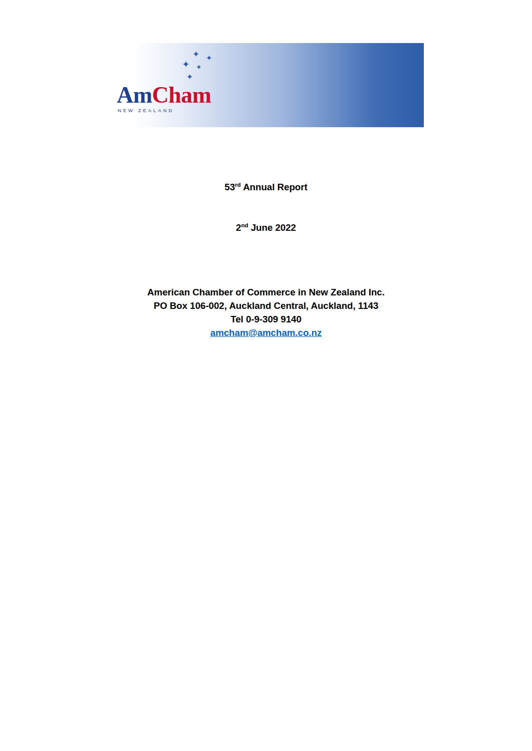✦ ✦ ✦ ✦ ✦
Am Cham
NEW ZEALAND
53rd Annual Report
2nd June 2022
American Chamber of Commerce in New Zealand Inc.
PO Box 106-002, Auckland Central, Auckland, 1143
Tel 0-9-309 9140
amcham@amcham.co.nz